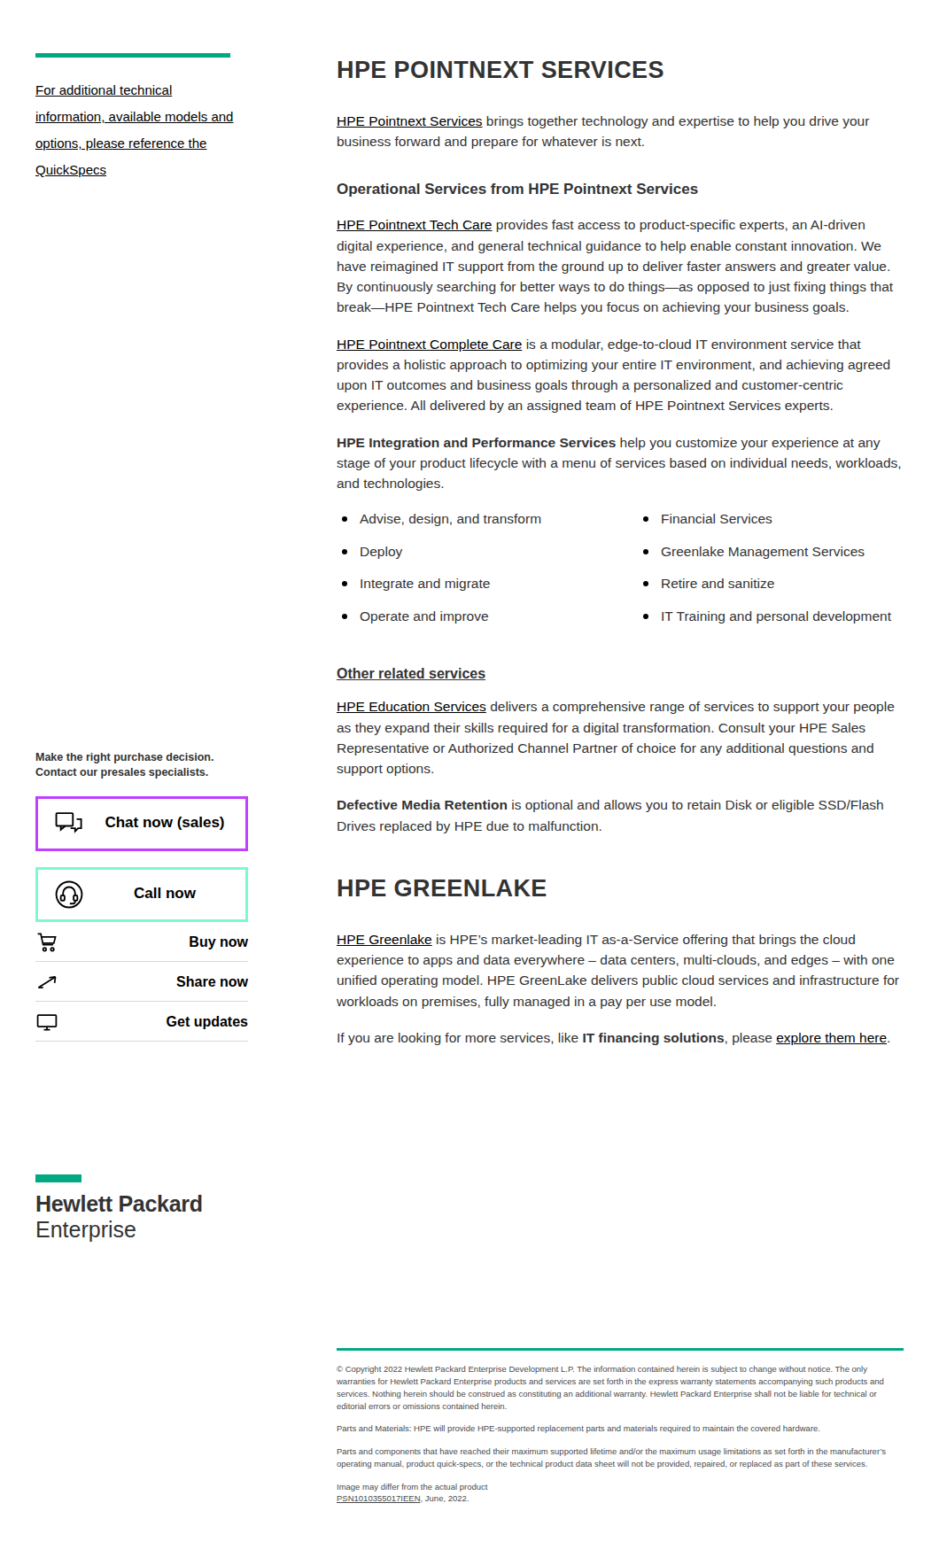For additional technical information, available models and options, please reference the QuickSpecs
Make the right purchase decision.
Contact our presales specialists.
Chat now (sales) Call now Buy now Share now Get updates
Hewlett Packard
Enterprise
HPE POINTNEXT SERVICES
HPE Pointnext Services brings together technology and expertise to help you drive your business forward and prepare for whatever is next.
Operational Services from HPE Pointnext Services
HPE Pointnext Tech Care provides fast access to product-specific experts, an AI-driven digital experience, and general technical guidance to help enable constant innovation. We have reimagined IT support from the ground up to deliver faster answers and greater value. By continuously searching for better ways to do things—as opposed to just fixing things that break—HPE Pointnext Tech Care helps you focus on achieving your business goals.
HPE Pointnext Complete Care is a modular, edge-to-cloud IT environment service that provides a holistic approach to optimizing your entire IT environment, and achieving agreed upon IT outcomes and business goals through a personalized and customer-centric experience. All delivered by an assigned team of HPE Pointnext Services experts.
HPE Integration and Performance Services help you customize your experience at any stage of your product lifecycle with a menu of services based on individual needs, workloads, and technologies.
Advise, design, and transform
Financial Services
Deploy
Greenlake Management Services
Integrate and migrate
Retire and sanitize
Operate and improve
IT Training and personal development
Other related services
HPE Education Services delivers a comprehensive range of services to support your people as they expand their skills required for a digital transformation. Consult your HPE Sales Representative or Authorized Channel Partner of choice for any additional questions and support options.
Defective Media Retention is optional and allows you to retain Disk or eligible SSD/Flash Drives replaced by HPE due to malfunction.
HPE GREENLAKE
HPE Greenlake is HPE’s market-leading IT as-a-Service offering that brings the cloud experience to apps and data everywhere – data centers, multi-clouds, and edges – with one unified operating model. HPE GreenLake delivers public cloud services and infrastructure for workloads on premises, fully managed in a pay per use model.
If you are looking for more services, like IT financing solutions, please explore them here.
© Copyright 2022 Hewlett Packard Enterprise Development L.P. The information contained herein is subject to change without notice. The only warranties for Hewlett Packard Enterprise products and services are set forth in the express warranty statements accompanying such products and services. Nothing herein should be construed as constituting an additional warranty. Hewlett Packard Enterprise shall not be liable for technical or editorial errors or omissions contained herein.
Parts and Materials: HPE will provide HPE-supported replacement parts and materials required to maintain the covered hardware.
Parts and components that have reached their maximum supported lifetime and/or the maximum usage limitations as set forth in the manufacturer’s operating manual, product quick-specs, or the technical product data sheet will not be provided, repaired, or replaced as part of these services.
Image may differ from the actual product
PSN1010355017IEEN, June, 2022.